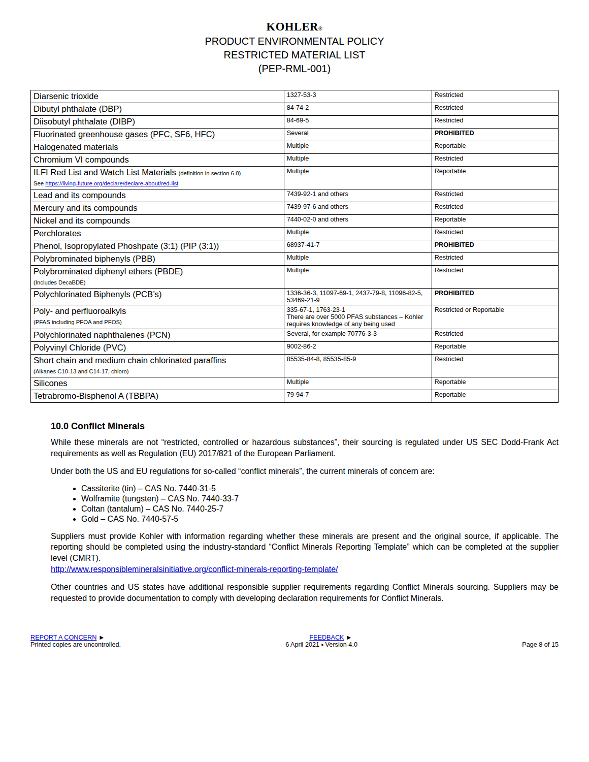KOHLER®
PRODUCT ENVIRONMENTAL POLICY
RESTRICTED MATERIAL LIST
(PEP-RML-001)
| Diarsenic trioxide | 1327-53-3 | Restricted |
| Dibutyl phthalate (DBP) | 84-74-2 | Restricted |
| Diisobutyl phthalate (DIBP) | 84-69-5 | Restricted |
| Fluorinated greenhouse gases (PFC, SF6, HFC) | Several | PROHIBITED |
| Halogenated materials | Multiple | Reportable |
| Chromium VI compounds | Multiple | Restricted |
| ILFI Red List and Watch List Materials (definition in section 6.0) See https://living-future.org/declare/declare-about/red-list | Multiple | Reportable |
| Lead and its compounds | 7439-92-1 and others | Restricted |
| Mercury and its compounds | 7439-97-6 and others | Restricted |
| Nickel and its compounds | 7440-02-0 and others | Reportable |
| Perchlorates | Multiple | Restricted |
| Phenol, Isopropylated Phoshpate (3:1) (PIP (3:1)) | 68937-41-7 | PROHIBITED |
| Polybrominated biphenyls (PBB) | Multiple | Restricted |
| Polybrominated diphenyl ethers (PBDE) (Includes DecaBDE) | Multiple | Restricted |
| Polychlorinated Biphenyls (PCB’s) | 1336-36-3, 11097-69-1, 2437-79-8, 11096-82-5, 53469-21-9 | PROHIBITED |
| Poly- and perfluoroalkyls (PFAS including PFOA and PFOS) | 335-67-1, 1763-23-1 There are over 5000 PFAS substances – Kohler requires knowledge of any being used | Restricted or Reportable |
| Polychlorinated naphthalenes (PCN) | Several, for example 70776-3-3 | Restricted |
| Polyvinyl Chloride (PVC) | 9002-86-2 | Reportable |
| Short chain and medium chain chlorinated paraffins (Alkanes C10-13 and C14-17, chloro) | 85535-84-8, 85535-85-9 | Restricted |
| Silicones | Multiple | Reportable |
| Tetrabromo-Bisphenol A (TBBPA) | 79-94-7 | Reportable |
10.0 Conflict Minerals
While these minerals are not “restricted, controlled or hazardous substances”, their sourcing is regulated under US SEC Dodd-Frank Act requirements as well as Regulation (EU) 2017/821 of the European Parliament.
Under both the US and EU regulations for so-called “conflict minerals”, the current minerals of concern are:
Cassiterite (tin) – CAS No. 7440-31-5
Wolframite (tungsten) – CAS No. 7440-33-7
Coltan (tantalum) – CAS No. 7440-25-7
Gold – CAS No. 7440-57-5
Suppliers must provide Kohler with information regarding whether these minerals are present and the original source, if applicable. The reporting should be completed using the industry-standard “Conflict Minerals Reporting Template” which can be completed at the supplier level (CMRT).
http://www.responsiblemineralsinitiative.org/conflict-minerals-reporting-template/
Other countries and US states have additional responsible supplier requirements regarding Conflict Minerals sourcing. Suppliers may be requested to provide documentation to comply with developing declaration requirements for Conflict Minerals.
REPORT A CONCERN ►
FEEDBACK ►
Printed copies are uncontrolled.
6 April 2021 ▪ Version 4.0
Page 8 of 15